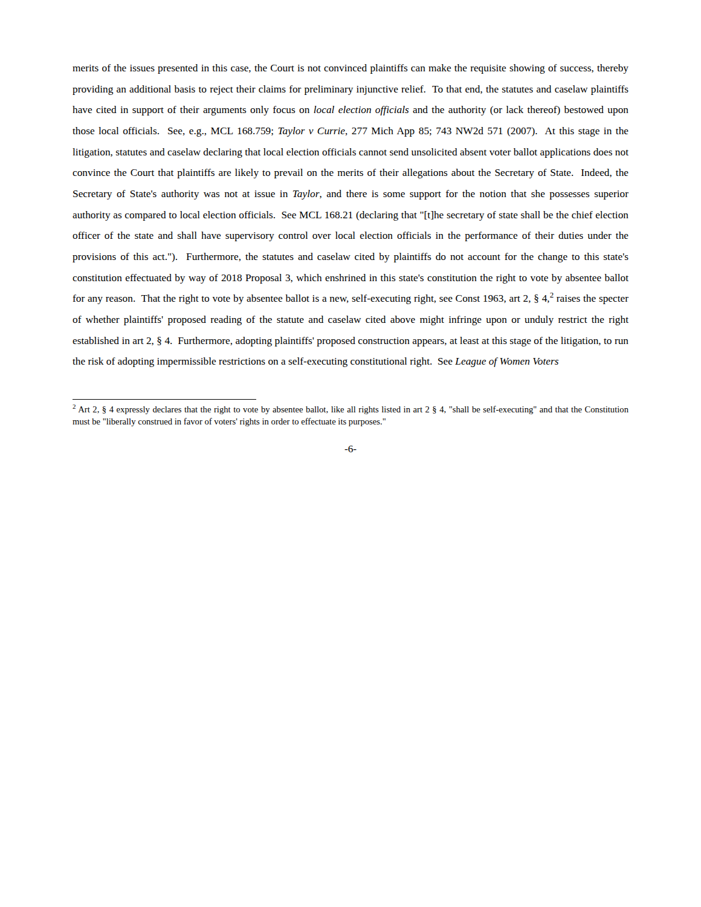merits of the issues presented in this case, the Court is not convinced plaintiffs can make the requisite showing of success, thereby providing an additional basis to reject their claims for preliminary injunctive relief. To that end, the statutes and caselaw plaintiffs have cited in support of their arguments only focus on local election officials and the authority (or lack thereof) bestowed upon those local officials. See, e.g., MCL 168.759; Taylor v Currie, 277 Mich App 85; 743 NW2d 571 (2007). At this stage in the litigation, statutes and caselaw declaring that local election officials cannot send unsolicited absent voter ballot applications does not convince the Court that plaintiffs are likely to prevail on the merits of their allegations about the Secretary of State. Indeed, the Secretary of State's authority was not at issue in Taylor, and there is some support for the notion that she possesses superior authority as compared to local election officials. See MCL 168.21 (declaring that "[t]he secretary of state shall be the chief election officer of the state and shall have supervisory control over local election officials in the performance of their duties under the provisions of this act."). Furthermore, the statutes and caselaw cited by plaintiffs do not account for the change to this state's constitution effectuated by way of 2018 Proposal 3, which enshrined in this state's constitution the right to vote by absentee ballot for any reason. That the right to vote by absentee ballot is a new, self-executing right, see Const 1963, art 2, § 4,2 raises the specter of whether plaintiffs' proposed reading of the statute and caselaw cited above might infringe upon or unduly restrict the right established in art 2, § 4. Furthermore, adopting plaintiffs' proposed construction appears, at least at this stage of the litigation, to run the risk of adopting impermissible restrictions on a self-executing constitutional right. See League of Women Voters
2 Art 2, § 4 expressly declares that the right to vote by absentee ballot, like all rights listed in art 2 § 4, "shall be self-executing" and that the Constitution must be "liberally construed in favor of voters' rights in order to effectuate its purposes."
-6-